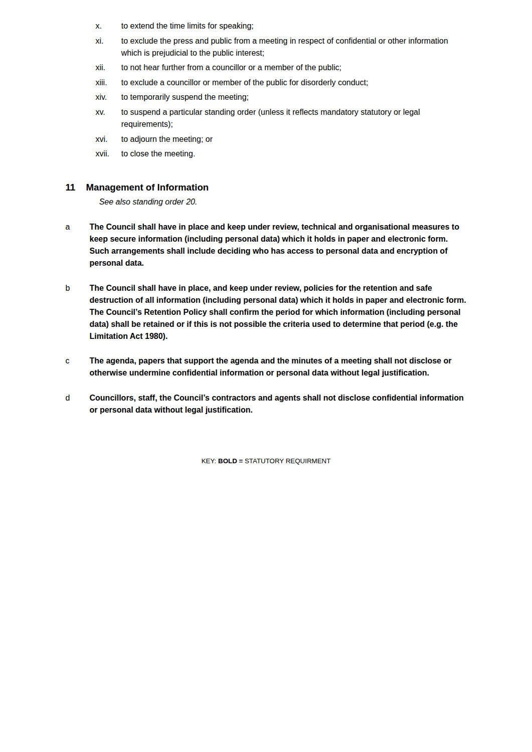x. to extend the time limits for speaking;
xi. to exclude the press and public from a meeting in respect of confidential or other information which is prejudicial to the public interest;
xii. to not hear further from a councillor or a member of the public;
xiii. to exclude a councillor or member of the public for disorderly conduct;
xiv. to temporarily suspend the meeting;
xv. to suspend a particular standing order (unless it reflects mandatory statutory or legal requirements);
xvi. to adjourn the meeting; or
xvii. to close the meeting.
11 Management of Information
See also standing order 20.
a
The Council shall have in place and keep under review, technical and organisational measures to keep secure information (including personal data) which it holds in paper and electronic form. Such arrangements shall include deciding who has access to personal data and encryption of personal data.
b
The Council shall have in place, and keep under review, policies for the retention and safe destruction of all information (including personal data) which it holds in paper and electronic form. The Council’s Retention Policy shall confirm the period for which information (including personal data) shall be retained or if this is not possible the criteria used to determine that period (e.g. the Limitation Act 1980).
c
The agenda, papers that support the agenda and the minutes of a meeting shall not disclose or otherwise undermine confidential information or personal data without legal justification.
d
Councillors, staff, the Council’s contractors and agents shall not disclose confidential information or personal data without legal justification.
KEY: BOLD = STATUTORY REQUIRMENT